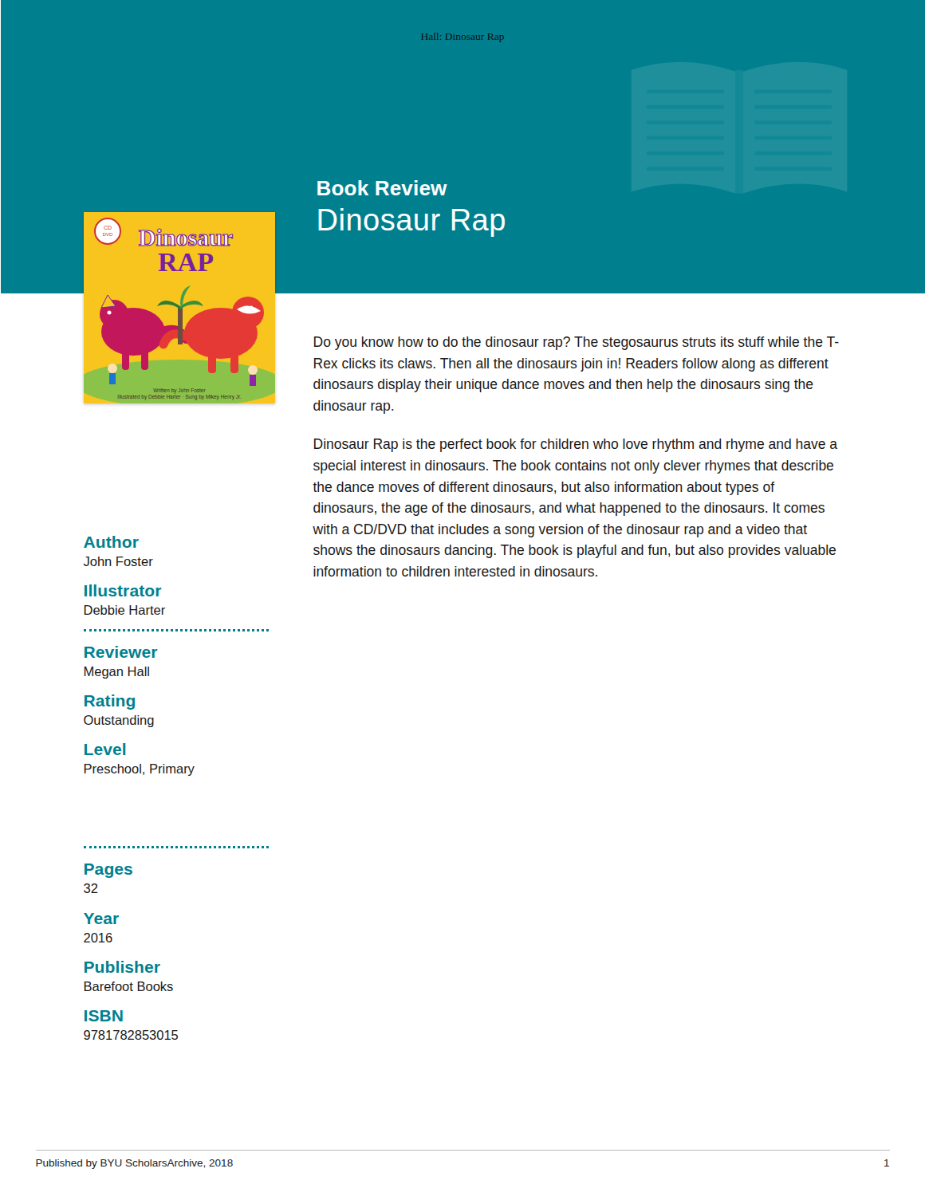Hall: Dinosaur Rap
Book Review
Dinosaur Rap
CD DVD Dinosaur RAP Written by John Foster Illustrated by Debbie Harter · Sung by Mikey Henry Jr.
Author
John Foster
Illustrator
Debbie Harter
Reviewer
Megan Hall
Rating
Outstanding
Level
Preschool, Primary
Pages
32
Year
2016
Publisher
Barefoot Books
ISBN
9781782853015
Do you know how to do the dinosaur rap? The stegosaurus struts its stuff while the T-Rex clicks its claws. Then all the dinosaurs join in! Readers follow along as different dinosaurs display their unique dance moves and then help the dinosaurs sing the dinosaur rap.
Dinosaur Rap is the perfect book for children who love rhythm and rhyme and have a special interest in dinosaurs. The book contains not only clever rhymes that describe the dance moves of different dinosaurs, but also information about types of dinosaurs, the age of the dinosaurs, and what happened to the dinosaurs. It comes with a CD/DVD that includes a song version of the dinosaur rap and a video that shows the dinosaurs dancing. The book is playful and fun, but also provides valuable information to children interested in dinosaurs.
Published by BYU ScholarsArchive, 2018 1